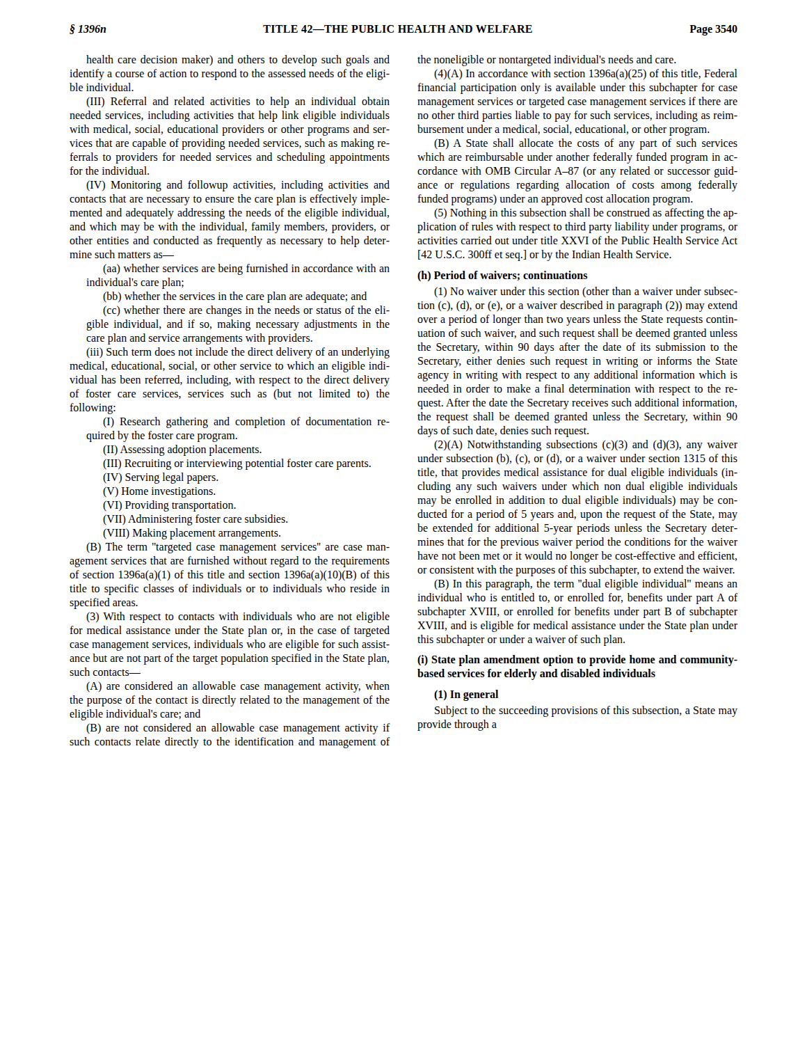§ 1396n TITLE 42—THE PUBLIC HEALTH AND WELFARE Page 3540
health care decision maker) and others to develop such goals and identify a course of action to respond to the assessed needs of the eligible individual.
(III) Referral and related activities to help an individual obtain needed services, including activities that help link eligible individuals with medical, social, educational providers or other programs and services that are capable of providing needed services, such as making referrals to providers for needed services and scheduling appointments for the individual.
(IV) Monitoring and followup activities, including activities and contacts that are necessary to ensure the care plan is effectively implemented and adequately addressing the needs of the eligible individual, and which may be with the individual, family members, providers, or other entities and conducted as frequently as necessary to help determine such matters as—
(aa) whether services are being furnished in accordance with an individual's care plan;
(bb) whether the services in the care plan are adequate; and
(cc) whether there are changes in the needs or status of the eligible individual, and if so, making necessary adjustments in the care plan and service arrangements with providers.
(iii) Such term does not include the direct delivery of an underlying medical, educational, social, or other service to which an eligible individual has been referred, including, with respect to the direct delivery of foster care services, services such as (but not limited to) the following:
(I) Research gathering and completion of documentation required by the foster care program.
(II) Assessing adoption placements.
(III) Recruiting or interviewing potential foster care parents.
(IV) Serving legal papers.
(V) Home investigations.
(VI) Providing transportation.
(VII) Administering foster care subsidies.
(VIII) Making placement arrangements.
(B) The term ''targeted case management services'' are case management services that are furnished without regard to the requirements of section 1396a(a)(1) of this title and section 1396a(a)(10)(B) of this title to specific classes of individuals or to individuals who reside in specified areas.
(3) With respect to contacts with individuals who are not eligible for medical assistance under the State plan or, in the case of targeted case management services, individuals who are eligible for such assistance but are not part of the target population specified in the State plan, such contacts—
(A) are considered an allowable case management activity, when the purpose of the contact is directly related to the management of the eligible individual's care; and
(B) are not considered an allowable case management activity if such contacts relate directly to the identification and management of the noneligible or nontargeted individual's needs and care.
(4)(A) In accordance with section 1396a(a)(25) of this title, Federal financial participation only is available under this subchapter for case management services or targeted case management services if there are no other third parties liable to pay for such services, including as reimbursement under a medical, social, educational, or other program.
(B) A State shall allocate the costs of any part of such services which are reimbursable under another federally funded program in accordance with OMB Circular A–87 (or any related or successor guidance or regulations regarding allocation of costs among federally funded programs) under an approved cost allocation program.
(5) Nothing in this subsection shall be construed as affecting the application of rules with respect to third party liability under programs, or activities carried out under title XXVI of the Public Health Service Act [42 U.S.C. 300ff et seq.] or by the Indian Health Service.
(h) Period of waivers; continuations
(1) No waiver under this section (other than a waiver under subsection (c), (d), or (e), or a waiver described in paragraph (2)) may extend over a period of longer than two years unless the State requests continuation of such waiver, and such request shall be deemed granted unless the Secretary, within 90 days after the date of its submission to the Secretary, either denies such request in writing or informs the State agency in writing with respect to any additional information which is needed in order to make a final determination with respect to the request. After the date the Secretary receives such additional information, the request shall be deemed granted unless the Secretary, within 90 days of such date, denies such request.
(2)(A) Notwithstanding subsections (c)(3) and (d)(3), any waiver under subsection (b), (c), or (d), or a waiver under section 1315 of this title, that provides medical assistance for dual eligible individuals (including any such waivers under which non dual eligible individuals may be enrolled in addition to dual eligible individuals) may be conducted for a period of 5 years and, upon the request of the State, may be extended for additional 5-year periods unless the Secretary determines that for the previous waiver period the conditions for the waiver have not been met or it would no longer be cost-effective and efficient, or consistent with the purposes of this subchapter, to extend the waiver.
(B) In this paragraph, the term ''dual eligible individual'' means an individual who is entitled to, or enrolled for, benefits under part A of subchapter XVIII, or enrolled for benefits under part B of subchapter XVIII, and is eligible for medical assistance under the State plan under this subchapter or under a waiver of such plan.
(i) State plan amendment option to provide home and community-based services for elderly and disabled individuals
(1) In general
Subject to the succeeding provisions of this subsection, a State may provide through a